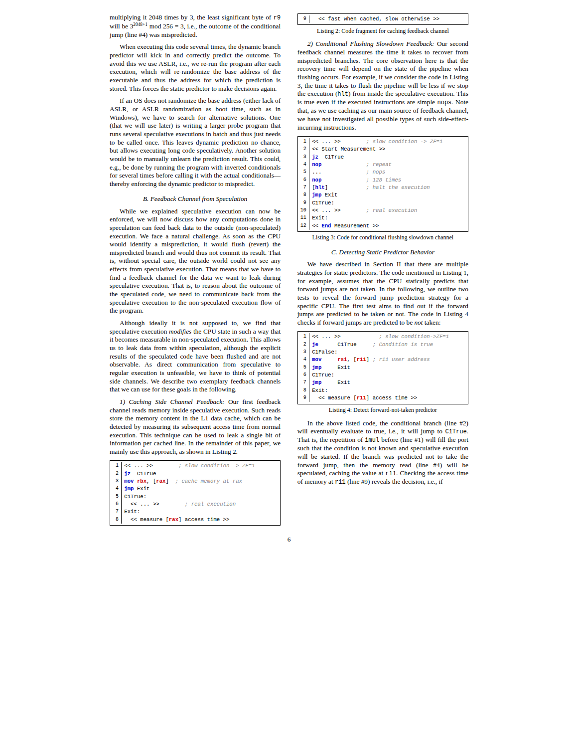multiplying it 2048 times by 3, the least significant byte of r9 will be 32048+1 mod 256 = 3, i.e., the outcome of the conditional jump (line #4) was mispredicted.
When executing this code several times, the dynamic branch predictor will kick in and correctly predict the outcome. To avoid this we use ASLR, i.e., we re-run the program after each execution, which will re-randomize the base address of the executable and thus the address for which the prediction is stored. This forces the static predictor to make decisions again.
If an OS does not randomize the base address (either lack of ASLR, or ASLR randomization as boot time, such as in Windows), we have to search for alternative solutions. One (that we will use later) is writing a larger probe program that runs several speculative executions in batch and thus just needs to be called once. This leaves dynamic prediction no chance, but allows executing long code speculatively. Another solution would be to manually unlearn the prediction result. This could, e.g., be done by running the program with inverted conditionals for several times before calling it with the actual conditionals—thereby enforcing the dynamic predictor to mispredict.
B. Feedback Channel from Speculation
While we explained speculative execution can now be enforced, we will now discuss how any computations done in speculation can feed back data to the outside (non-speculated) execution. We face a natural challenge. As soon as the CPU would identify a misprediction, it would flush (revert) the mispredicted branch and would thus not commit its result. That is, without special care, the outside world could not see any effects from speculative execution. That means that we have to find a feedback channel for the data we want to leak during speculative execution. That is, to reason about the outcome of the speculated code, we need to communicate back from the speculative execution to the non-speculated execution flow of the program.
Although ideally it is not supposed to, we find that speculative execution modifies the CPU state in such a way that it becomes measurable in non-speculated execution. This allows us to leak data from within speculation, although the explicit results of the speculated code have been flushed and are not observable. As direct communication from speculative to regular execution is unfeasible, we have to think of potential side channels. We describe two exemplary feedback channels that we can use for these goals in the following.
1) Caching Side Channel Feedback: Our first feedback channel reads memory inside speculative execution. Such reads store the memory content in the L1 data cache, which can be detected by measuring its subsequent access time from normal execution. This technique can be used to leak a single bit of information per cached line. In the remainder of this paper, we mainly use this approach, as shown in Listing 2.
| 1 | << ... >> ; slow condition -> ZF=1 |
| 2 | jz C1True |
| 3 | mov rbx , [ rax ] ; cache memory at rax |
| 4 | jmp Exit |
| 5 | C1True: |
| 6 | << ... >> ; real execution |
| 7 | Exit: |
| 8 | << measure [ rax ] access time >> |
| 9 | << fast when cached, slow otherwise >> |
Listing 2: Code fragment for caching feedback channel
2) Conditional Flushing Slowdown Feedback: Our second feedback channel measures the time it takes to recover from mispredicted branches. The core observation here is that the recovery time will depend on the state of the pipeline when flushing occurs. For example, if we consider the code in Listing 3, the time it takes to flush the pipeline will be less if we stop the execution (hlt) from inside the speculative execution. This is true even if the executed instructions are simple nops. Note that, as we use caching as our main source of feedback channel, we have not investigated all possible types of such side-effect-incurring instructions.
| 1 | << ... >> ; slow condition -> ZF=1 |
| 2 | << Start Measurement >> |
| 3 | jz C1True |
| 4 | nop ; repeat |
| 5 | ... ; nops |
| 6 | nop ; 128 times |
| 7 | [ hlt ] ; halt the execution |
| 8 | jmp Exit |
| 9 | C1True: |
| 10 | << ... >> ; real execution |
| 11 | Exit: |
| 12 | << End Measurement >> |
Listing 3: Code for conditional flushing slowdown channel
C. Detecting Static Predictor Behavior
We have described in Section II that there are multiple strategies for static predictors. The code mentioned in Listing 1, for example, assumes that the CPU statically predicts that forward jumps are not taken. In the following, we outline two tests to reveal the forward jump prediction strategy for a specific CPU. The first test aims to find out if the forward jumps are predicted to be taken or not. The code in Listing 4 checks if forward jumps are predicted to be not taken:
| 1 | << ... >> ; slow condition->ZF=1 |
| 2 | je C1True ; Condition is true |
| 3 | C1False: |
| 4 | mov rsi , [ r11 ] ; r11 user address |
| 5 | jmp Exit |
| 6 | C1True: |
| 7 | jmp Exit |
| 8 | Exit: |
| 9 | << measure [ r11 ] access time >> |
Listing 4: Detect forward-not-taken predictor
In the above listed code, the conditional branch (line #2) will eventually evaluate to true, i.e., it will jump to C1True. That is, the repetition of imul before (line #1) will fill the port such that the condition is not known and speculative execution will be started. If the branch was predicted not to take the forward jump, then the memory read (line #4) will be speculated, caching the value at r11. Checking the access time of memory at r11 (line #9) reveals the decision, i.e., if
6